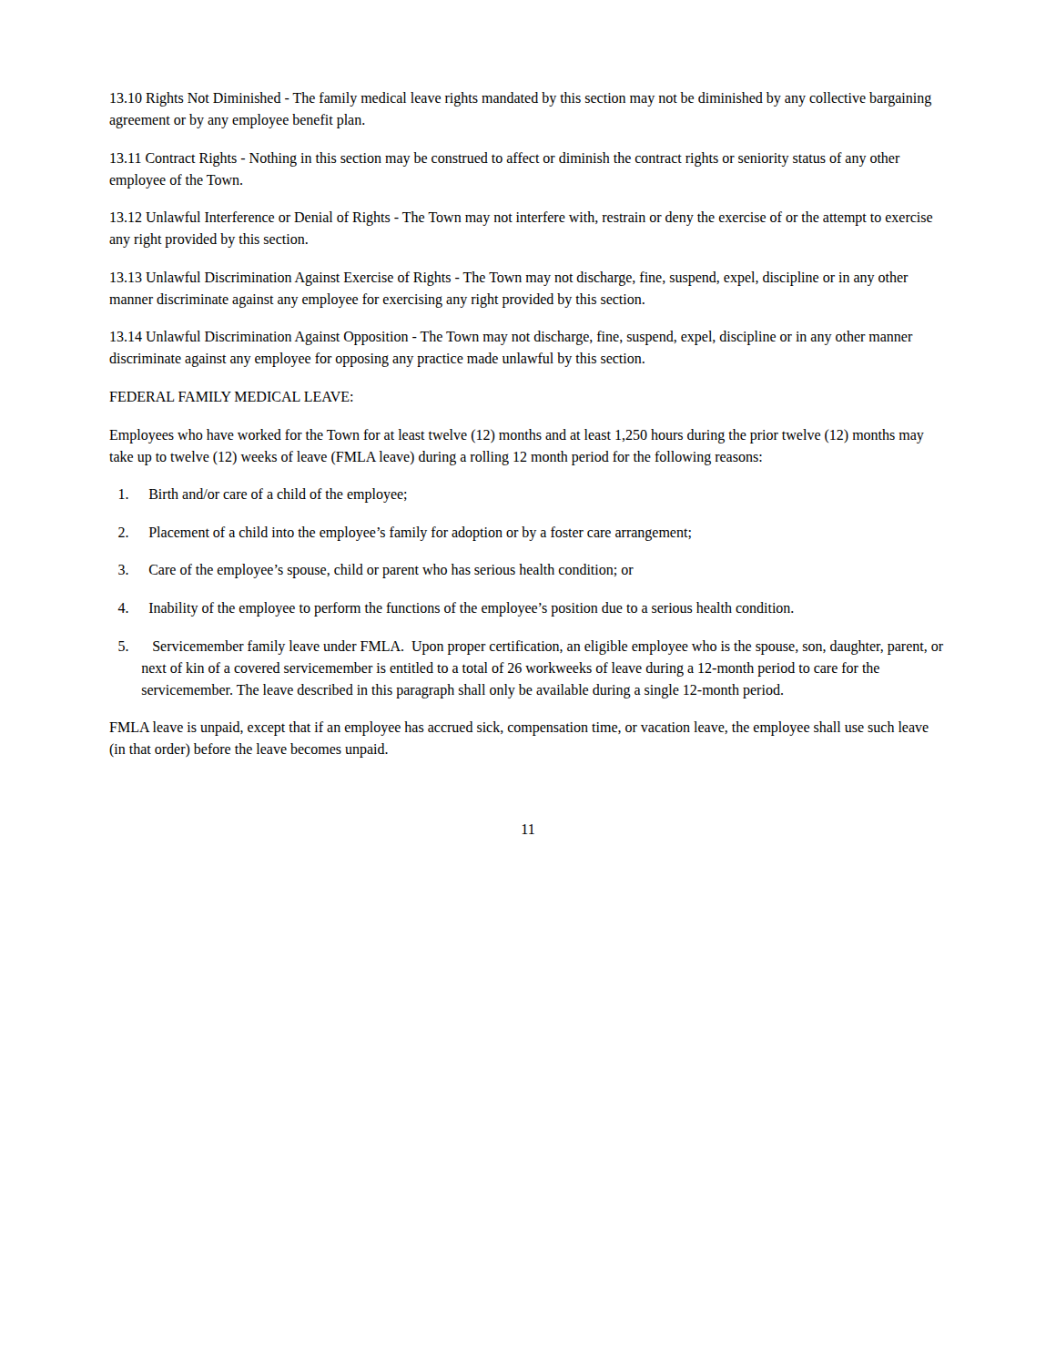13.10 Rights Not Diminished - The family medical leave rights mandated by this section may not be diminished by any collective bargaining agreement or by any employee benefit plan.
13.11 Contract Rights - Nothing in this section may be construed to affect or diminish the contract rights or seniority status of any other employee of the Town.
13.12 Unlawful Interference or Denial of Rights - The Town may not interfere with, restrain or deny the exercise of or the attempt to exercise any right provided by this section.
13.13 Unlawful Discrimination Against Exercise of Rights - The Town may not discharge, fine, suspend, expel, discipline or in any other manner discriminate against any employee for exercising any right provided by this section.
13.14 Unlawful Discrimination Against Opposition - The Town may not discharge, fine, suspend, expel, discipline or in any other manner discriminate against any employee for opposing any practice made unlawful by this section.
FEDERAL FAMILY MEDICAL LEAVE:
Employees who have worked for the Town for at least twelve (12) months and at least 1,250 hours during the prior twelve (12) months may take up to twelve (12) weeks of leave (FMLA leave) during a rolling 12 month period for the following reasons:
1. Birth and/or care of a child of the employee;
2. Placement of a child into the employee’s family for adoption or by a foster care arrangement;
3. Care of the employee’s spouse, child or parent who has serious health condition; or
4. Inability of the employee to perform the functions of the employee’s position due to a serious health condition.
5. Servicemember family leave under FMLA. Upon proper certification, an eligible employee who is the spouse, son, daughter, parent, or next of kin of a covered servicemember is entitled to a total of 26 workweeks of leave during a 12-month period to care for the servicemember. The leave described in this paragraph shall only be available during a single 12-month period.
FMLA leave is unpaid, except that if an employee has accrued sick, compensation time, or vacation leave, the employee shall use such leave (in that order) before the leave becomes unpaid.
11